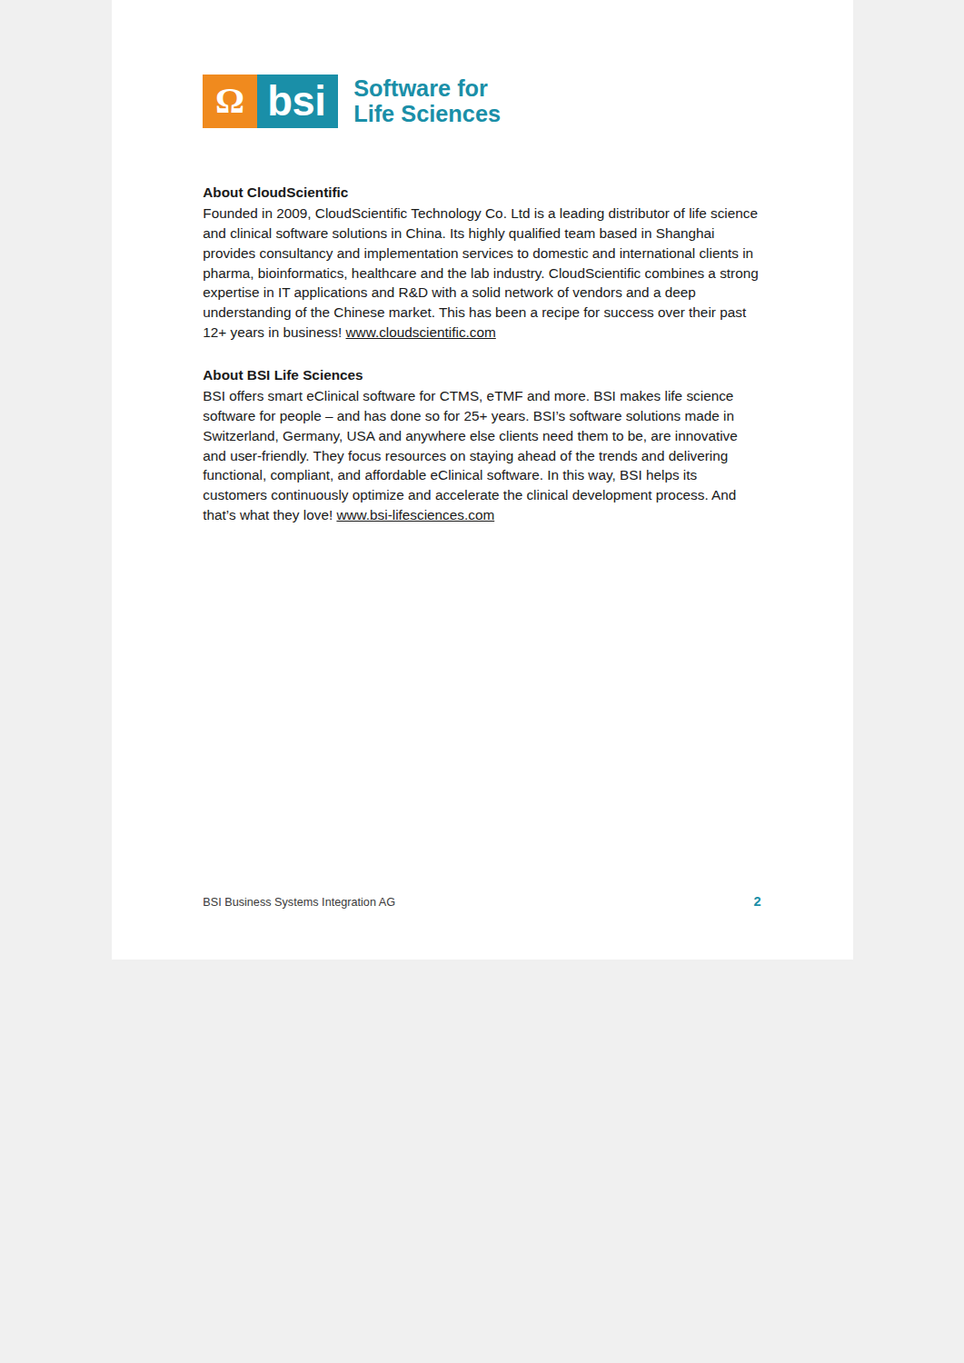Ω
bsi
Software for
Life Sciences
About CloudScientific
Founded in 2009, CloudScientific Technology Co. Ltd is a leading distributor of life science and clinical software solutions in China. Its highly qualified team based in Shanghai provides consultancy and implementation services to domestic and international clients in pharma, bioinformatics, healthcare and the lab industry. CloudScientific combines a strong expertise in IT applications and R&D with a solid network of vendors and a deep understanding of the Chinese market. This has been a recipe for success over their past 12+ years in business! www.cloudscientific.com
About BSI Life Sciences
BSI offers smart eClinical software for CTMS, eTMF and more. BSI makes life science software for people – and has done so for 25+ years. BSI’s software solutions made in Switzerland, Germany, USA and anywhere else clients need them to be, are innovative and user-friendly. They focus resources on staying ahead of the trends and delivering functional, compliant, and affordable eClinical software. In this way, BSI helps its customers continuously optimize and accelerate the clinical development process. And that’s what they love! www.bsi-lifesciences.com
BSI Business Systems Integration AG 2